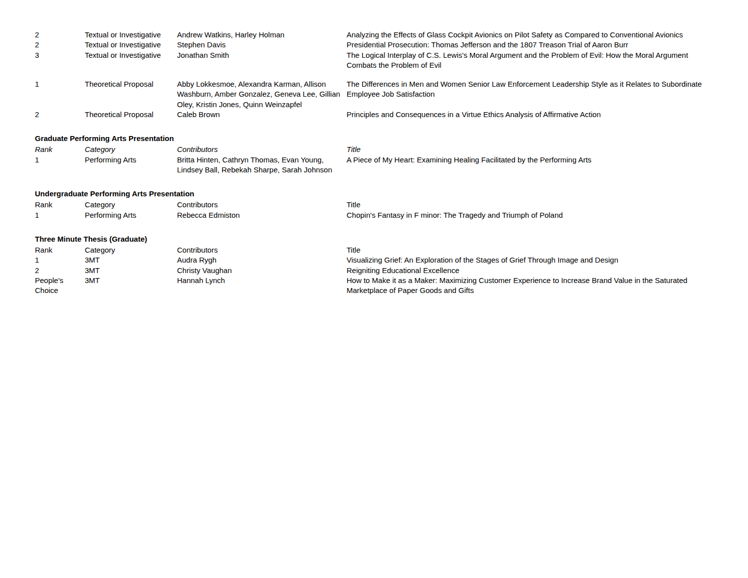| 2 | Textual or Investigative | Andrew Watkins, Harley Holman | Analyzing the Effects of Glass Cockpit Avionics on Pilot Safety as Compared to Conventional Avionics |
| 2 | Textual or Investigative | Stephen Davis | Presidential Prosecution: Thomas Jefferson and the 1807 Treason Trial of Aaron Burr |
| 3 | Textual or Investigative | Jonathan Smith | The Logical Interplay of C.S. Lewis's Moral Argument and the Problem of Evil: How the Moral Argument Combats the Problem of Evil |
| 1 | Theoretical Proposal | Abby Lokkesmoe, Alexandra Karman, Allison Washburn, Amber Gonzalez, Geneva Lee, Gillian Oley, Kristin Jones, Quinn Weinzapfel | The Differences in Men and Women Senior Law Enforcement Leadership Style as it Relates to Subordinate Employee Job Satisfaction |
| 2 | Theoretical Proposal | Caleb Brown | Principles and Consequences in a Virtue Ethics Analysis of Affirmative Action |
Graduate Performing Arts Presentation
| Rank | Category | Contributors | Title |
| 1 | Performing Arts | Britta Hinten, Cathryn Thomas, Evan Young, Lindsey Ball, Rebekah Sharpe, Sarah Johnson | A Piece of My Heart: Examining Healing Facilitated by the Performing Arts |
Undergraduate Performing Arts Presentation
| Rank | Category | Contributors | Title |
| 1 | Performing Arts | Rebecca Edmiston | Chopin's Fantasy in F minor: The Tragedy and Triumph of Poland |
Three Minute Thesis (Graduate)
| Rank | Category | Contributors | Title |
| 1 | 3MT | Audra Rygh | Visualizing Grief: An Exploration of the Stages of Grief Through Image and Design |
| 2 | 3MT | Christy Vaughan | Reigniting Educational Excellence |
| People's Choice | 3MT | Hannah Lynch | How to Make it as a Maker: Maximizing Customer Experience to Increase Brand Value in the Saturated Marketplace of Paper Goods and Gifts |